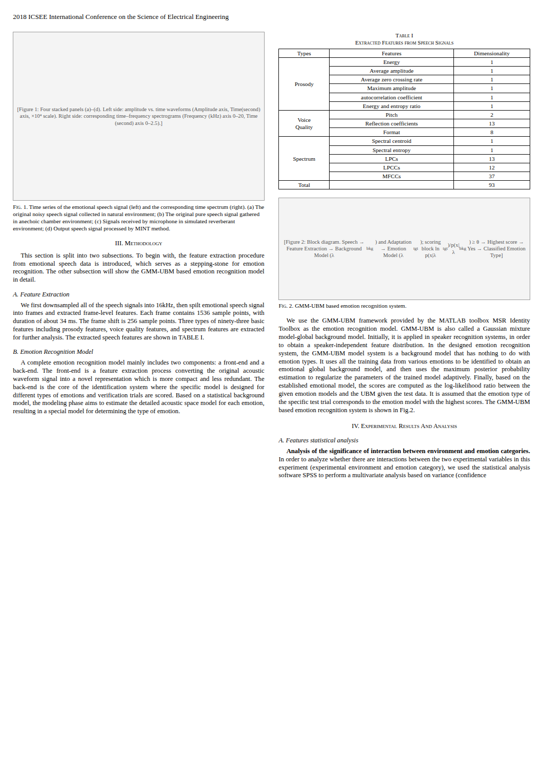2018 ICSEE International Conference on the Science of Electrical Engineering
[Figure 1: Four stacked panels (a)–(d). Left side: amplitude vs. time waveforms (Amplitude axis, Time(second) axis, ×10⁴ scale). Right side: corresponding time–frequency spectrograms (Frequency (kHz) axis 0–20, Time (second) axis 0–2.5).]
Fig. 1. Time series of the emotional speech signal (left) and the corresponding time spectrum (right). (a) The original noisy speech signal collected in natural environment; (b) The original pure speech signal gathered in anechoic chamber environment; (c) Signals received by microphone in simulated reverberant environment; (d) Output speech signal processed by MINT method.
III. Methodology
This section is split into two subsections. To begin with, the feature extraction procedure from emotional speech data is introduced, which serves as a stepping-stone for emotion recognition. The other subsection will show the GMM-UBM based emotion recognition model in detail.
A. Feature Extraction
We first downsampled all of the speech signals into 16kHz, then spilt emotional speech signal into frames and extracted frame-level features. Each frame contains 1536 sample points, with duration of about 34 ms. The frame shift is 256 sample points. Three types of ninety-three basic features including prosody features, voice quality features, and spectrum features are extracted for further analysis. The extracted speech features are shown in TABLE I.
B. Emotion Recognition Model
A complete emotion recognition model mainly includes two components: a front-end and a back-end. The front-end is a feature extraction process converting the original acoustic waveform signal into a novel representation which is more compact and less redundant. The back-end is the core of the identification system where the specific model is designed for different types of emotions and verification trials are scored. Based on a statistical background model, the modeling phase aims to estimate the detailed acoustic space model for each emotion, resulting in a special model for determining the type of emotion.
Table I Extracted Features from Speech Signals
| Types | Features | Dimensionality |
| --- | --- | --- |
| Prosody | Energy | 1 |
| Average amplitude | 1 |
| Average zero crossing rate | 1 |
| Maximum amplitude | 1 |
| autocorrelation coefficient | 1 |
| Energy and entropy ratio | 1 |
| Voice Quality | Pitch | 2 |
| Reflection coefficients | 13 |
| Format | 8 |
| Spectrum | Spectral centroid | 1 |
| Spectral entropy | 1 |
| LPCs | 13 |
| LPCCs | 12 |
| MFCCs | 37 |
| Total | | 93 |
[Figure 2: Block diagram. Speech → Feature Extraction → Background Model (λbkg) and Adaptation → Emotion Model (λtgt); scoring block ln p(x|λtgt)/p(x|λbkg) ≥ θ → Highest score → Yes → Classified Emotion Type]
Fig. 2. GMM-UBM based emotion recognition system.
We use the GMM-UBM framework provided by the MATLAB toolbox MSR Identity Toolbox as the emotion recognition model. GMM-UBM is also called a Gaussian mixture model-global background model. Initially, it is applied in speaker recognition systems, in order to obtain a speaker-independent feature distribution. In the designed emotion recognition system, the GMM-UBM model system is a background model that has nothing to do with emotion types. It uses all the training data from various emotions to be identified to obtain an emotional global background model, and then uses the maximum posterior probability estimation to regularize the parameters of the trained model adaptively. Finally, based on the established emotional model, the scores are computed as the log-likelihood ratio between the given emotion models and the UBM given the test data. It is assumed that the emotion type of the specific test trial corresponds to the emotion model with the highest scores. The GMM-UBM based emotion recognition system is shown in Fig.2.
IV. Experimental Results And Analysis
A. Features statistical analysis
Analysis of the significance of interaction between environment and emotion categories. In order to analyze whether there are interactions between the two experimental variables in this experiment (experimental environment and emotion category), we used the statistical analysis software SPSS to perform a multivariate analysis based on variance (confidence